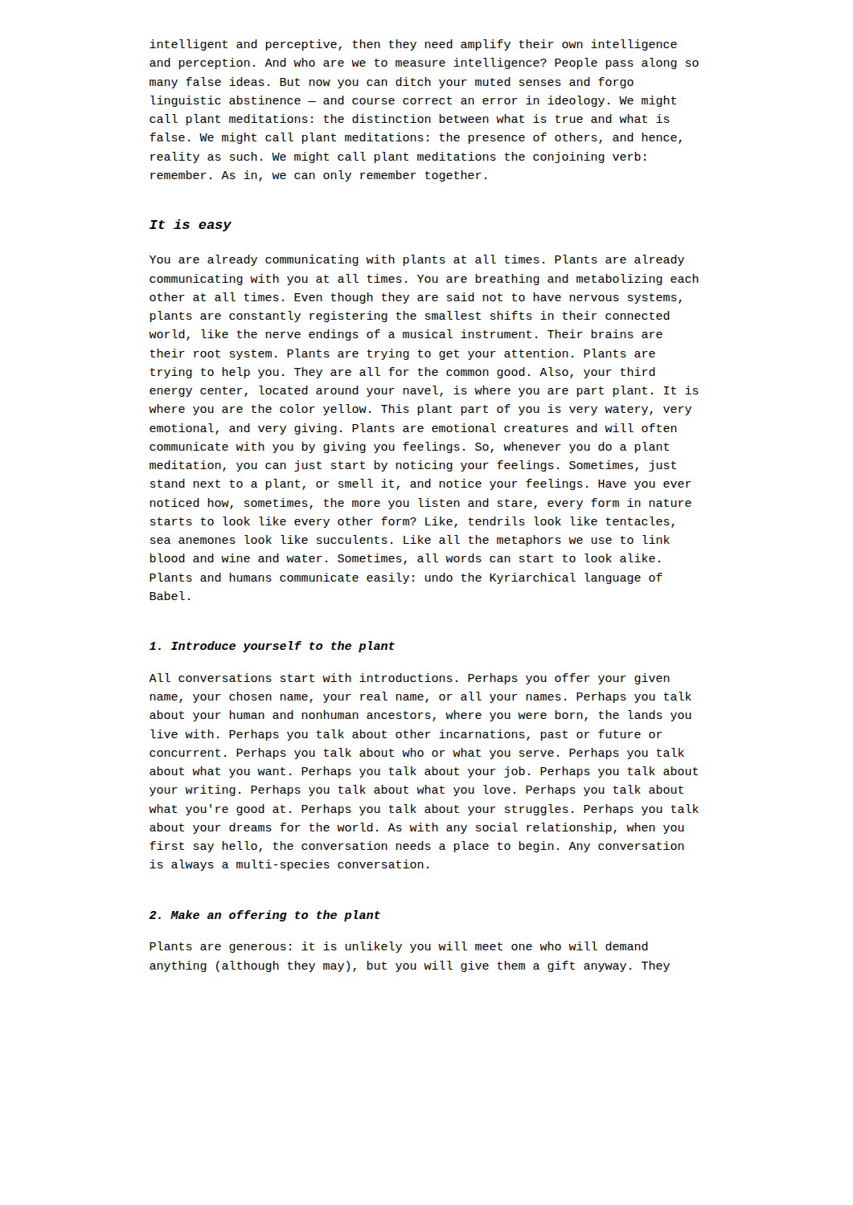intelligent and perceptive, then they need amplify their own intelligence and perception. And who are we to measure intelligence? People pass along so many false ideas. But now you can ditch your muted senses and forgo linguistic abstinence — and course correct an error in ideology. We might call plant meditations: the distinction between what is true and what is false. We might call plant meditations: the presence of others, and hence, reality as such. We might call plant meditations the conjoining verb: remember. As in, we can only remember together.
It is easy
You are already communicating with plants at all times. Plants are already communicating with you at all times. You are breathing and metabolizing each other at all times. Even though they are said not to have nervous systems, plants are constantly registering the smallest shifts in their connected world, like the nerve endings of a musical instrument. Their brains are their root system. Plants are trying to get your attention. Plants are trying to help you. They are all for the common good. Also, your third energy center, located around your navel, is where you are part plant. It is where you are the color yellow. This plant part of you is very watery, very emotional, and very giving. Plants are emotional creatures and will often communicate with you by giving you feelings. So, whenever you do a plant meditation, you can just start by noticing your feelings. Sometimes, just stand next to a plant, or smell it, and notice your feelings. Have you ever noticed how, sometimes, the more you listen and stare, every form in nature starts to look like every other form? Like, tendrils look like tentacles, sea anemones look like succulents. Like all the metaphors we use to link blood and wine and water. Sometimes, all words can start to look alike. Plants and humans communicate easily: undo the Kyriarchical language of Babel.
1. Introduce yourself to the plant
All conversations start with introductions. Perhaps you offer your given name, your chosen name, your real name, or all your names. Perhaps you talk about your human and nonhuman ancestors, where you were born, the lands you live with. Perhaps you talk about other incarnations, past or future or concurrent. Perhaps you talk about who or what you serve. Perhaps you talk about what you want. Perhaps you talk about your job. Perhaps you talk about your writing. Perhaps you talk about what you love. Perhaps you talk about what you're good at. Perhaps you talk about your struggles. Perhaps you talk about your dreams for the world. As with any social relationship, when you first say hello, the conversation needs a place to begin. Any conversation is always a multi-species conversation.
2. Make an offering to the plant
Plants are generous: it is unlikely you will meet one who will demand anything (although they may), but you will give them a gift anyway. They